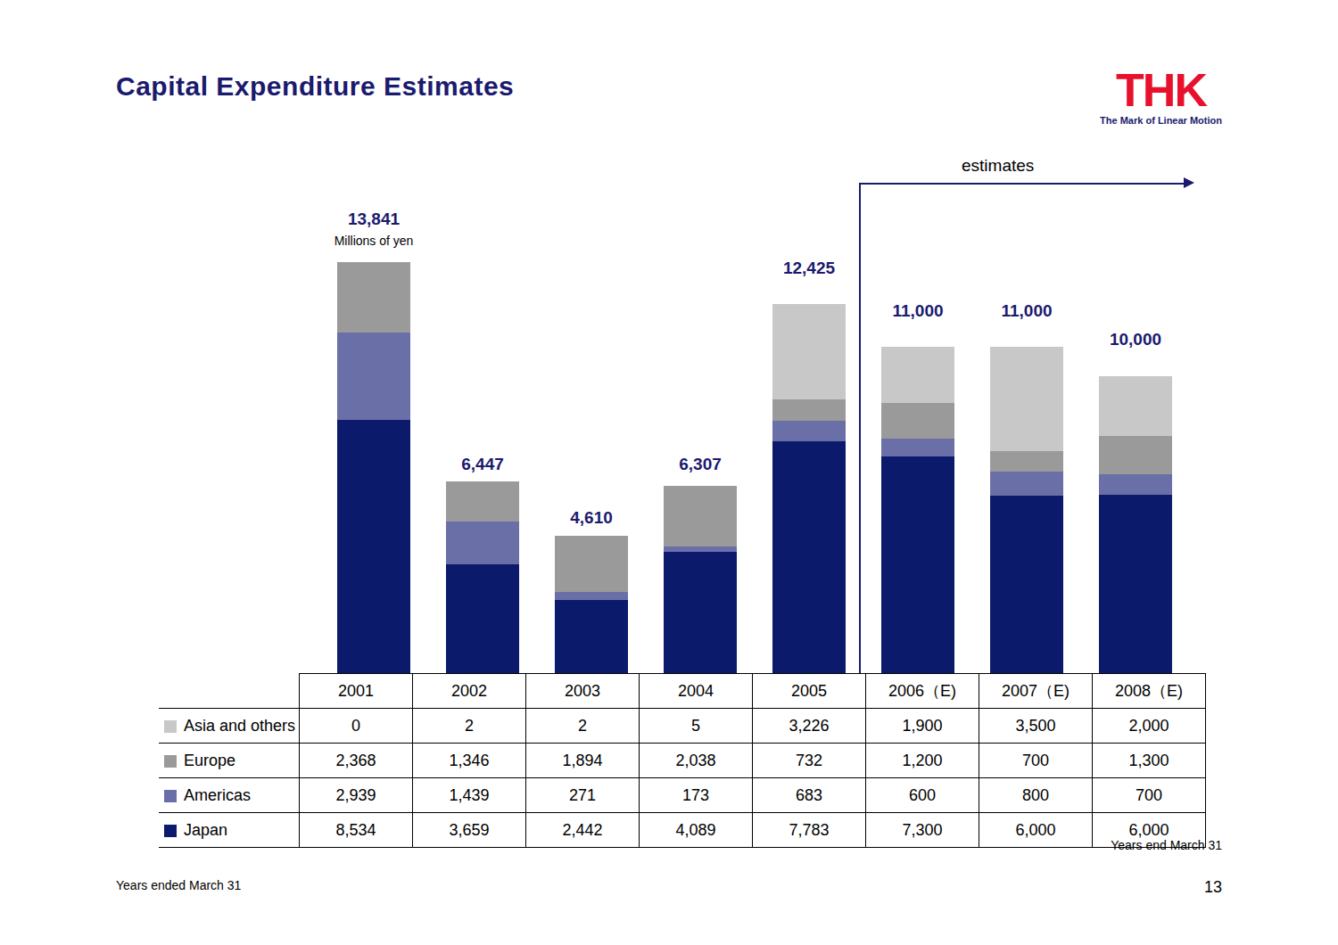Capital Expenditure Estimates
THK
The Mark of Linear Motion
estimates
13,841
Millions of yen
6,447
4,610
6,307
12,425
11,000
11,000
10,000
| | 2001 | 2002 | 2003 | 2004 | 2005 | 2006（E) | 2007（E) | 2008（E) |
| Asia and others | 0 | 2 | 2 | 5 | 3,226 | 1,900 | 3,500 | 2,000 |
| Europe | 2,368 | 1,346 | 1,894 | 2,038 | 732 | 1,200 | 700 | 1,300 |
| Americas | 2,939 | 1,439 | 271 | 173 | 683 | 600 | 800 | 700 |
| Japan | 8,534 | 3,659 | 2,442 | 4,089 | 7,783 | 7,300 | 6,000 | 6,000 |
Years end March 31
Years ended March 31
13